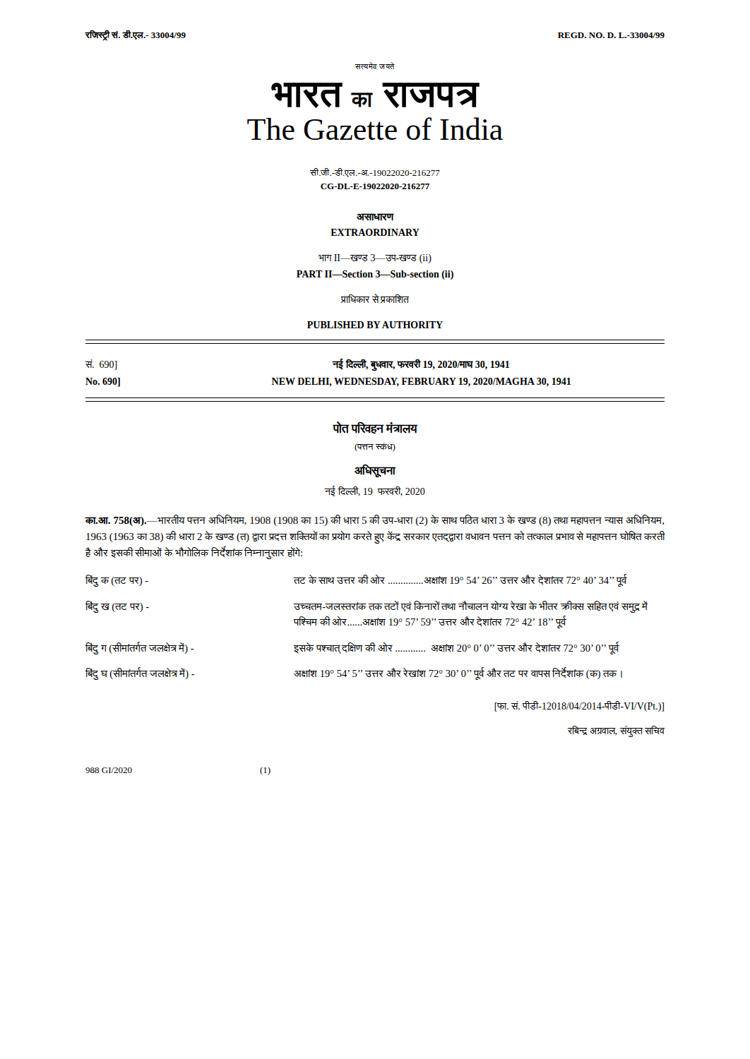रजिस्ट्री सं. डी.एल.- 33004/99 REGD. NO. D. L.-33004/99
सत्यमेव जयते
भारत का राजपत्र
The Gazette of India
सी.जी.-डी.एल.-अ.-19022020-216277
CG-DL-E-19022020-216277
असाधारण
EXTRAORDINARY
भाग II—खण्ड 3—उप-खण्ड (ii)
PART II—Section 3—Sub-section (ii)
प्राधिकार से प्रकाशित
PUBLISHED BY AUTHORITY
| सं. 690] | नई दिल्ली, बुधवार, फरवरी 19, 2020/माघ 30, 1941 |
| No. 690] | NEW DELHI, WEDNESDAY, FEBRUARY 19, 2020/MAGHA 30, 1941 |
पोत परिवहन मंत्रालय
(पत्तन स्कंध)
अधिसूचना
नई दिल्ली, 19 फरवरी, 2020
का.आ. 758(अ).—भारतीय पत्तन अधिनियम, 1908 (1908 का 15) की धारा 5 की उप-धारा (2) के साथ पठित धारा 3 के खण्ड (8) तथा महापत्तन न्यास अधिनियम, 1963 (1963 का 38) की धारा 2 के खण्ड (त) द्वारा प्रदत्त शक्तियों का प्रयोग करते हुए केंद्र सरकार एतद्द्वारा वधावन पत्तन को तत्काल प्रभाव से महापत्तन घोषित करती है और इसकी सीमाओं के भौगोलिक निर्देशांक निम्नानुसार होंगे:
| बिंदु क (तट पर) - | तट के साथ उत्तर की ओर ..............अक्षांश 19° 54’ 26’’ उत्तर और देशांतर 72° 40’ 34’’ पूर्व |
| बिंदु ख (तट पर) - | उच्चतम-जलस्तरांक तक तटों एवं किनारों तथा नौचालन योग्य रेखा के भीतर क्रीक्स सहित एवं समुद्र में पश्चिम की ओर......अक्षांश 19° 57’ 59’’ उत्तर और देशांतर 72° 42’ 18’’ पूर्व |
| बिंदु ग (सीमांतर्गत जलक्षेत्र में) - | इसके पश्चात् दक्षिण की ओर ............ अक्षांश 20° 0’ 0’’ उत्तर और देशांतर 72° 30’ 0’’ पूर्व |
| बिंदु घ (सीमांतर्गत जलक्षेत्र में) - | अक्षांश 19° 54’ 5’’ उत्तर और रेखांश 72° 30’ 0’’ पूर्व और तट पर वापस निर्देशांक (क) तक। |
[फा. सं. पीडी-12018/04/2014-पीडी-VI/V(Pt.)]
रबिन्द्र अग्रवाल, संयुक्त सचिव
988 GI/2020
(1)